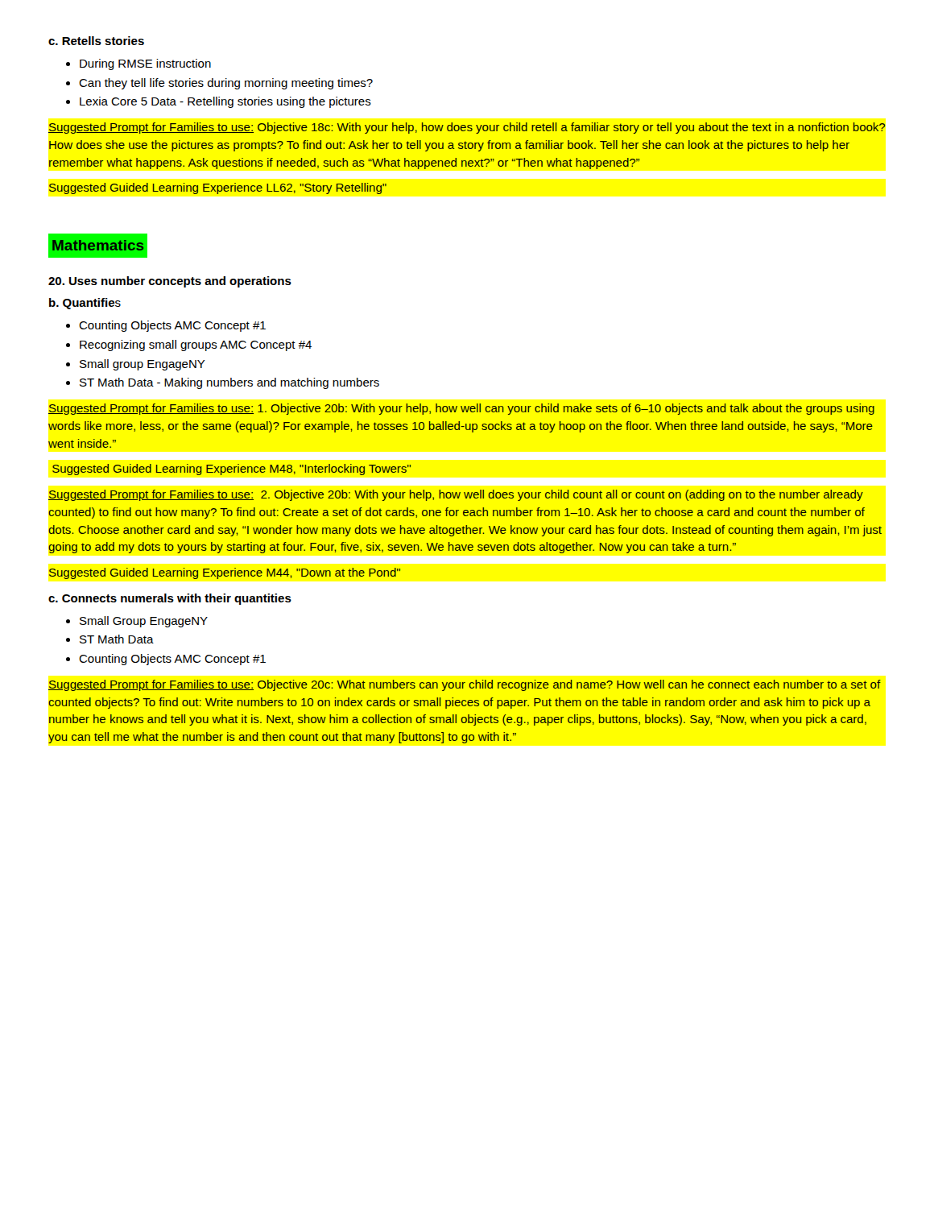c. Retells stories
During RMSE instruction
Can they tell life stories during morning meeting times?
Lexia Core 5 Data - Retelling stories using the pictures
Suggested Prompt for Families to use: Objective 18c: With your help, how does your child retell a familiar story or tell you about the text in a nonfiction book? How does she use the pictures as prompts? To find out: Ask her to tell you a story from a familiar book. Tell her she can look at the pictures to help her remember what happens. Ask questions if needed, such as “What happened next?” or “Then what happened?”
Suggested Guided Learning Experience LL62, "Story Retelling"
Mathematics
20. Uses number concepts and operations
b. Quantifies
Counting Objects AMC Concept #1
Recognizing small groups AMC Concept #4
Small group EngageNY
ST Math Data - Making numbers and matching numbers
Suggested Prompt for Families to use: 1. Objective 20b: With your help, how well can your child make sets of 6–10 objects and talk about the groups using words like more, less, or the same (equal)? For example, he tosses 10 balled-up socks at a toy hoop on the floor. When three land outside, he says, “More went inside.”
Suggested Guided Learning Experience M48, "Interlocking Towers"
Suggested Prompt for Families to use: 2. Objective 20b: With your help, how well does your child count all or count on (adding on to the number already counted) to find out how many? To find out: Create a set of dot cards, one for each number from 1–10. Ask her to choose a card and count the number of dots. Choose another card and say, “I wonder how many dots we have altogether. We know your card has four dots. Instead of counting them again, I’m just going to add my dots to yours by starting at four. Four, five, six, seven. We have seven dots altogether. Now you can take a turn.”
Suggested Guided Learning Experience M44, "Down at the Pond"
c. Connects numerals with their quantities
Small Group EngageNY
ST Math Data
Counting Objects AMC Concept #1
Suggested Prompt for Families to use: Objective 20c: What numbers can your child recognize and name? How well can he connect each number to a set of counted objects? To find out: Write numbers to 10 on index cards or small pieces of paper. Put them on the table in random order and ask him to pick up a number he knows and tell you what it is. Next, show him a collection of small objects (e.g., paper clips, buttons, blocks). Say, “Now, when you pick a card, you can tell me what the number is and then count out that many [buttons] to go with it.”